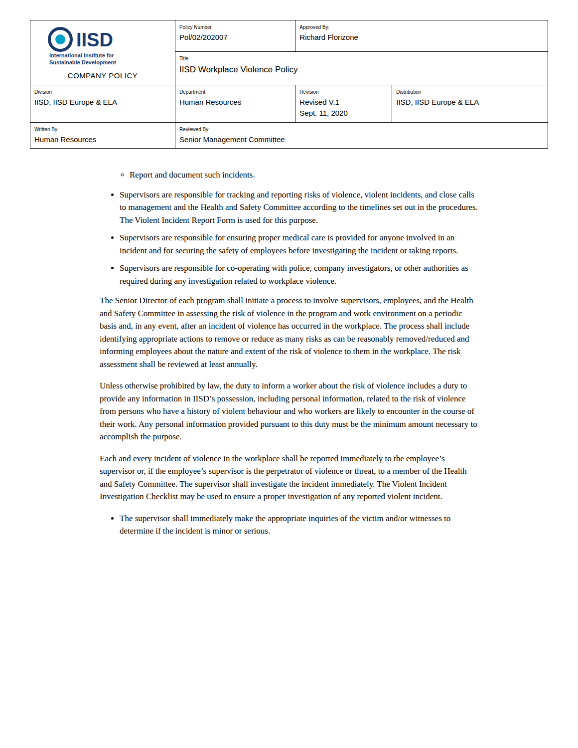| COMPANY POLICY | Policy Number Pol/02/202007 | Approved By: Richard Florizone |
| Title IISD Workplace Violence Policy |
| Division IISD, IISD Europe & ELA | Department Human Resources | Revision Revised V.1 Sept. 11, 2020 | Distribution IISD, IISD Europe & ELA |
| Written By Human Resources | Reviewed By Senior Management Committee |
Report and document such incidents.
Supervisors are responsible for tracking and reporting risks of violence, violent incidents, and close calls to management and the Health and Safety Committee according to the timelines set out in the procedures. The Violent Incident Report Form is used for this purpose.
Supervisors are responsible for ensuring proper medical care is provided for anyone involved in an incident and for securing the safety of employees before investigating the incident or taking reports.
Supervisors are responsible for co-operating with police, company investigators, or other authorities as required during any investigation related to workplace violence.
The Senior Director of each program shall initiate a process to involve supervisors, employees, and the Health and Safety Committee in assessing the risk of violence in the program and work environment on a periodic basis and, in any event, after an incident of violence has occurred in the workplace. The process shall include identifying appropriate actions to remove or reduce as many risks as can be reasonably removed/reduced and informing employees about the nature and extent of the risk of violence to them in the workplace. The risk assessment shall be reviewed at least annually.
Unless otherwise prohibited by law, the duty to inform a worker about the risk of violence includes a duty to provide any information in IISD’s possession, including personal information, related to the risk of violence from persons who have a history of violent behaviour and who workers are likely to encounter in the course of their work. Any personal information provided pursuant to this duty must be the minimum amount necessary to accomplish the purpose.
Each and every incident of violence in the workplace shall be reported immediately to the employee’s supervisor or, if the employee’s supervisor is the perpetrator of violence or threat, to a member of the Health and Safety Committee. The supervisor shall investigate the incident immediately. The Violent Incident Investigation Checklist may be used to ensure a proper investigation of any reported violent incident.
The supervisor shall immediately make the appropriate inquiries of the victim and/or witnesses to determine if the incident is minor or serious.